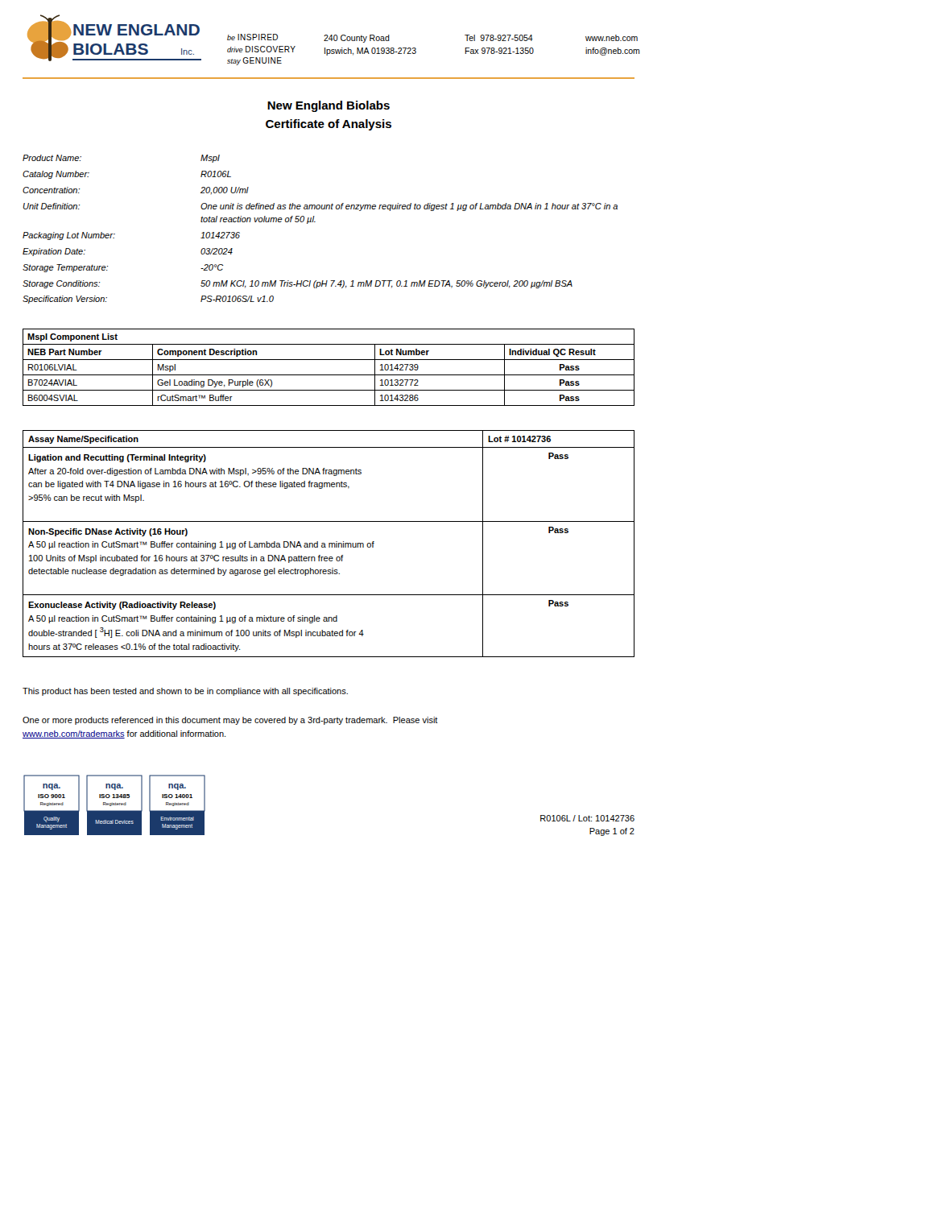NEW ENGLAND BIOLABS Inc.
be INSPIRED
drive DISCOVERY
stay GENUINE
240 County Road
Ipswich, MA 01938-2723
Tel 978-927-5054
Fax 978-921-1350
www.neb.com
info@neb.com
New England Biolabs
Certificate of Analysis
| Product Name: | MspI |
| Catalog Number: | R0106L |
| Concentration: | 20,000 U/ml |
| Unit Definition: | One unit is defined as the amount of enzyme required to digest 1 µg of Lambda DNA in 1 hour at 37°C in a total reaction volume of 50 µl. |
| Packaging Lot Number: | 10142736 |
| Expiration Date: | 03/2024 |
| Storage Temperature: | -20°C |
| Storage Conditions: | 50 mM KCl, 10 mM Tris-HCl (pH 7.4), 1 mM DTT, 0.1 mM EDTA, 50% Glycerol, 200 µg/ml BSA |
| Specification Version: | PS-R0106S/L v1.0 |
| MspI Component List |
| NEB Part Number | Component Description | Lot Number | Individual QC Result |
| R0106LVIAL | MspI | 10142739 | Pass |
| B7024AVIAL | Gel Loading Dye, Purple (6X) | 10132772 | Pass |
| B6004SVIAL | rCutSmart™ Buffer | 10143286 | Pass |
| Assay Name/Specification | Lot # 10142736 |
| --- | --- |
| Ligation and Recutting (Terminal Integrity) After a 20-fold over-digestion of Lambda DNA with MspI, >95% of the DNA fragments can be ligated with T4 DNA ligase in 16 hours at 16ºC. Of these ligated fragments, >95% can be recut with MspI. | Pass |
| Non-Specific DNase Activity (16 Hour) A 50 µl reaction in CutSmart™ Buffer containing 1 µg of Lambda DNA and a minimum of 100 Units of MspI incubated for 16 hours at 37ºC results in a DNA pattern free of detectable nuclease degradation as determined by agarose gel electrophoresis. | Pass |
| Exonuclease Activity (Radioactivity Release) A 50 µl reaction in CutSmart™ Buffer containing 1 µg of a mixture of single and double-stranded [ 3 H] E. coli DNA and a minimum of 100 units of MspI incubated for 4 hours at 37ºC releases <0.1% of the total radioactivity. | Pass |
This product has been tested and shown to be in compliance with all specifications.
One or more products referenced in this document may be covered by a 3rd-party trademark. Please visit
www.neb.com/trademarks for additional information.
nqa. ISO 9001 Registered Quality Management nqa. ISO 13485 Registered Medical Devices nqa. ISO 14001 Registered Environmental Management
R0106L / Lot: 10142736
Page 1 of 2